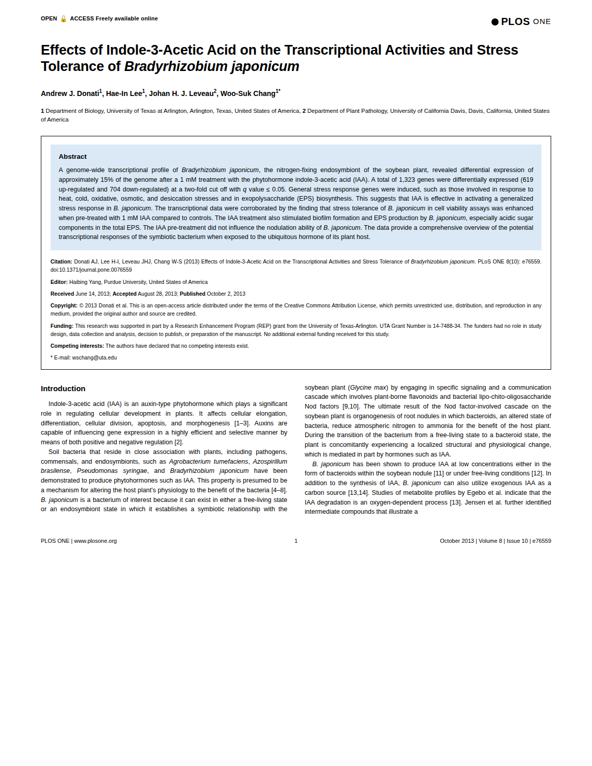OPEN 🔓 ACCESS Freely available online
PLOSONE
Effects of Indole-3-Acetic Acid on the Transcriptional Activities and Stress Tolerance of Bradyrhizobium japonicum
Andrew J. Donati1, Hae-In Lee1, Johan H. J. Leveau2, Woo-Suk Chang1*
1 Department of Biology, University of Texas at Arlington, Arlington, Texas, United States of America, 2 Department of Plant Pathology, University of California Davis, Davis, California, United States of America
Abstract
A genome-wide transcriptional profile of Bradyrhizobium japonicum, the nitrogen-fixing endosymbiont of the soybean plant, revealed differential expression of approximately 15% of the genome after a 1 mM treatment with the phytohormone indole-3-acetic acid (IAA). A total of 1,323 genes were differentially expressed (619 up-regulated and 704 down-regulated) at a two-fold cut off with q value ≤ 0.05. General stress response genes were induced, such as those involved in response to heat, cold, oxidative, osmotic, and desiccation stresses and in exopolysaccharide (EPS) biosynthesis. This suggests that IAA is effective in activating a generalized stress response in B. japonicum. The transcriptional data were corroborated by the finding that stress tolerance of B. japonicum in cell viability assays was enhanced when pre-treated with 1 mM IAA compared to controls. The IAA treatment also stimulated biofilm formation and EPS production by B. japonicum, especially acidic sugar components in the total EPS. The IAA pre-treatment did not influence the nodulation ability of B. japonicum. The data provide a comprehensive overview of the potential transcriptional responses of the symbiotic bacterium when exposed to the ubiquitous hormone of its plant host.
Citation: Donati AJ, Lee H-I, Leveau JHJ, Chang W-S (2013) Effects of Indole-3-Acetic Acid on the Transcriptional Activities and Stress Tolerance of Bradyrhizobium japonicum. PLoS ONE 8(10): e76559. doi:10.1371/journal.pone.0076559
Editor: Haibing Yang, Purdue University, United States of America
Received June 14, 2013; Accepted August 28, 2013; Published October 2, 2013
Copyright: © 2013 Donati et al. This is an open-access article distributed under the terms of the Creative Commons Attribution License, which permits unrestricted use, distribution, and reproduction in any medium, provided the original author and source are credited.
Funding: This research was supported in part by a Research Enhancement Program (REP) grant from the University of Texas-Arlington. UTA Grant Number is 14-7488-34. The funders had no role in study design, data collection and analysis, decision to publish, or preparation of the manuscript. No additional external funding received for this study.
Competing interests: The authors have declared that no competing interests exist.
* E-mail: wschang@uta.edu
Introduction
Indole-3-acetic acid (IAA) is an auxin-type phytohormone which plays a significant role in regulating cellular development in plants. It affects cellular elongation, differentiation, cellular division, apoptosis, and morphogenesis [1–3]. Auxins are capable of influencing gene expression in a highly efficient and selective manner by means of both positive and negative regulation [2].
Soil bacteria that reside in close association with plants, including pathogens, commensals, and endosymbionts, such as Agrobacterium tumefaciens, Azospirillum brasilense, Pseudomonas syringae, and Bradyrhizobium japonicum have been demonstrated to produce phytohormones such as IAA. This property is presumed to be a mechanism for altering the host plant's physiology to the benefit of the bacteria [4–8]. B. japonicum is a bacterium of interest because it can exist in either a free-living state or an endosymbiont state in which it establishes a symbiotic relationship with the soybean plant (Glycine max) by engaging in specific signaling and a communication cascade which involves plant-borne flavonoids and bacterial lipo-chito-oligosaccharide Nod factors [9,10]. The ultimate result of the Nod factor-involved cascade on the soybean plant is organogenesis of root nodules in which bacteroids, an altered state of bacteria, reduce atmospheric nitrogen to ammonia for the benefit of the host plant. During the transition of the bacterium from a free-living state to a bacteroid state, the plant is concomitantly experiencing a localized structural and physiological change, which is mediated in part by hormones such as IAA.
B. japonicum has been shown to produce IAA at low concentrations either in the form of bacteroids within the soybean nodule [11] or under free-living conditions [12]. In addition to the synthesis of IAA, B. japonicum can also utilize exogenous IAA as a carbon source [13,14]. Studies of metabolite profiles by Egebo et al. indicate that the IAA degradation is an oxygen-dependent process [13]. Jensen et al. further identified intermediate compounds that illustrate a
PLOS ONE | www.plosone.org
1
October 2013 | Volume 8 | Issue 10 | e76559